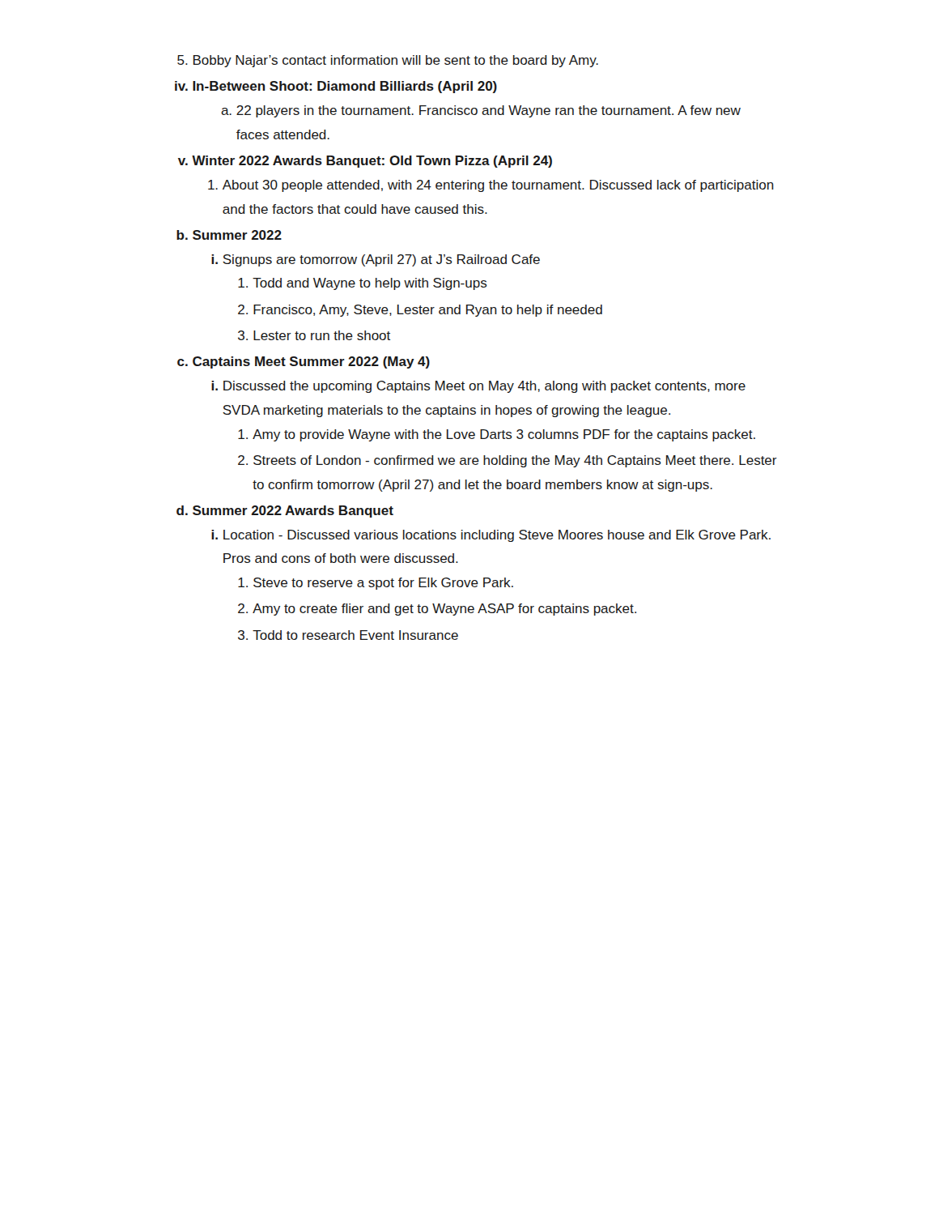Bobby Najar’s contact information will be sent to the board by Amy.
In-Between Shoot: Diamond Billiards (April 20)
22 players in the tournament. Francisco and Wayne ran the tournament. A few new faces attended.
Winter 2022 Awards Banquet: Old Town Pizza (April 24)
About 30 people attended, with 24 entering the tournament. Discussed lack of participation and the factors that could have caused this.
Summer 2022
Signups are tomorrow (April 27) at J’s Railroad Cafe
Todd and Wayne to help with Sign-ups
Francisco, Amy, Steve, Lester and Ryan to help if needed
Lester to run the shoot
Captains Meet Summer 2022 (May 4)
Discussed the upcoming Captains Meet on May 4th, along with packet contents, more SVDA marketing materials to the captains in hopes of growing the league.
Amy to provide Wayne with the Love Darts 3 columns PDF for the captains packet.
Streets of London - confirmed we are holding the May 4th Captains Meet there. Lester to confirm tomorrow (April 27) and let the board members know at sign-ups.
Summer 2022 Awards Banquet
Location - Discussed various locations including Steve Moores house and Elk Grove Park. Pros and cons of both were discussed.
Steve to reserve a spot for Elk Grove Park.
Amy to create flier and get to Wayne ASAP for captains packet.
Todd to research Event Insurance